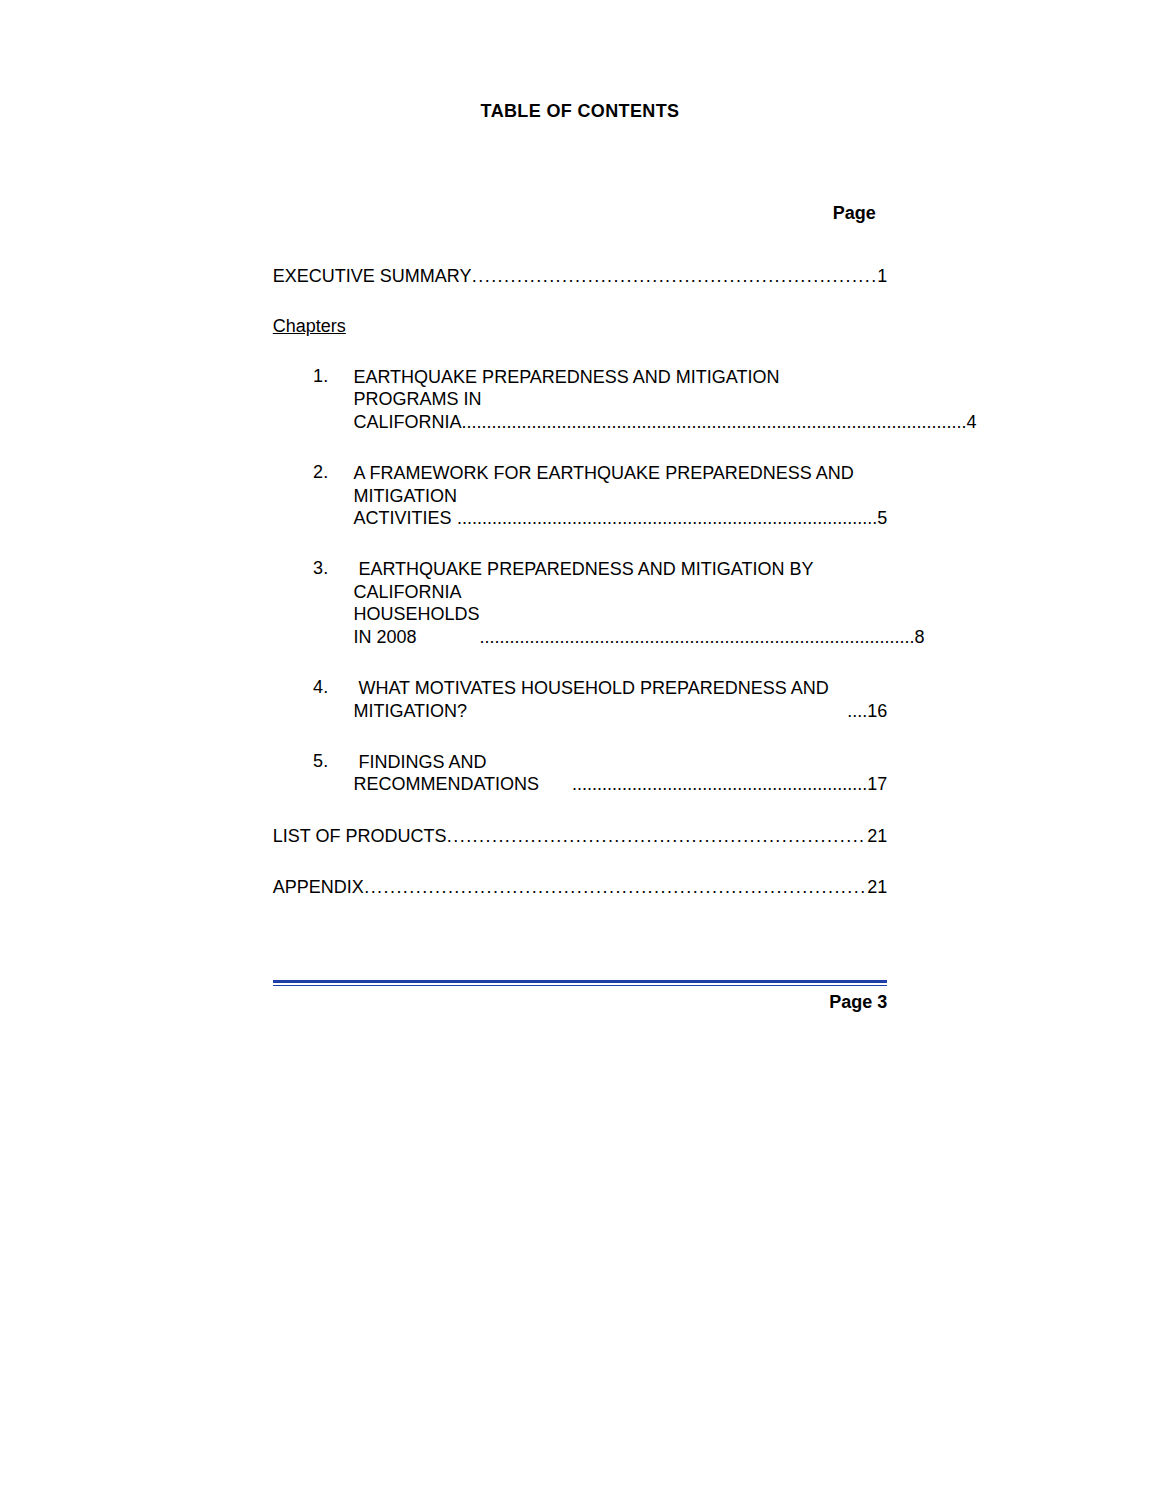TABLE OF CONTENTS
Page
EXECUTIVE SUMMARY ................................................................................................ 1
Chapters
EARTHQUAKE PREPAREDNESS AND MITIGATION PROGRAMS IN
CALIFORNIA ..................................................................................................... 4
A FRAMEWORK FOR EARTHQUAKE PREPAREDNESS AND
MITIGATION ACTIVITIES .................................................................................... 5
EARTHQUAKE PREPAREDNESS AND MITIGATION BY CALIFORNIA
HOUSEHOLDS IN 2008 ....................................................................................... 8
WHAT MOTIVATES HOUSEHOLD PREPAREDNESS AND MITIGATION? .... 16
FINDINGS AND RECOMMENDATIONS ........................................................... 17
LIST OF PRODUCTS .................................................................................................. 21
APPENDIX ............................................................................................................. 21
Page 3